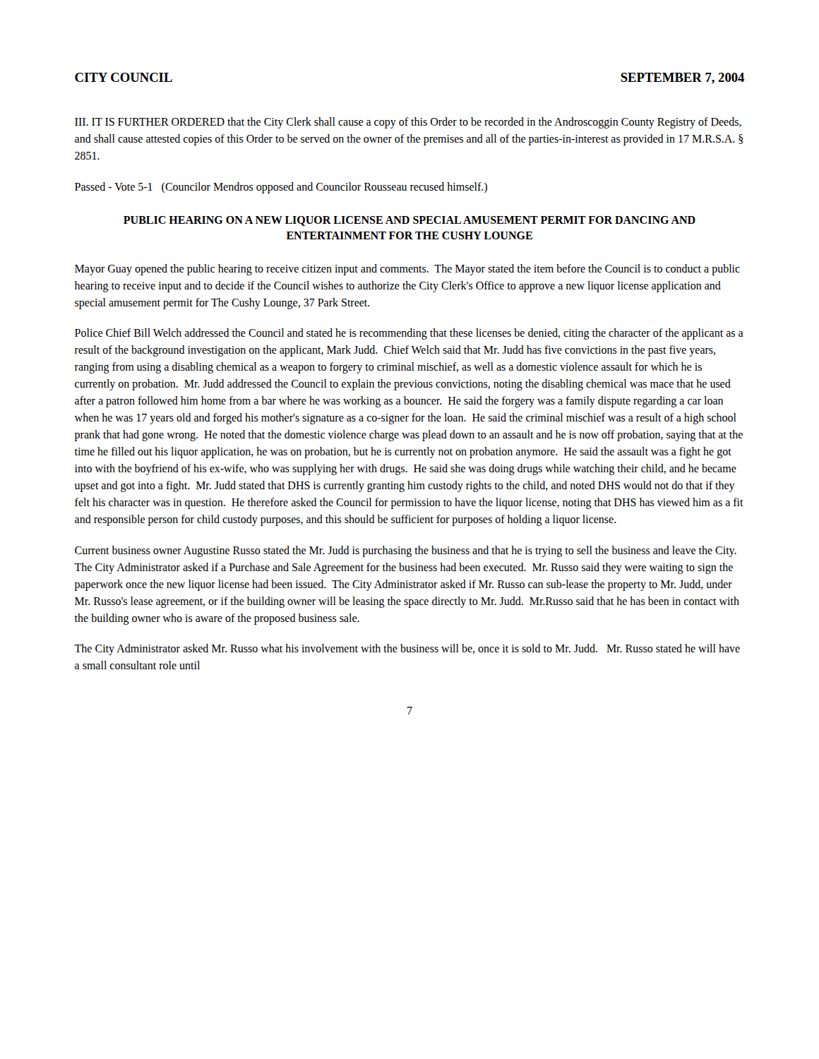CITY COUNCIL SEPTEMBER 7, 2004
III. IT IS FURTHER ORDERED that the City Clerk shall cause a copy of this Order to be recorded in the Androscoggin County Registry of Deeds, and shall cause attested copies of this Order to be served on the owner of the premises and all of the parties-in-interest as provided in 17 M.R.S.A. § 2851.
Passed - Vote 5-1 (Councilor Mendros opposed and Councilor Rousseau recused himself.)
PUBLIC HEARING ON A NEW LIQUOR LICENSE AND SPECIAL AMUSEMENT PERMIT FOR DANCING AND ENTERTAINMENT FOR THE CUSHY LOUNGE
Mayor Guay opened the public hearing to receive citizen input and comments. The Mayor stated the item before the Council is to conduct a public hearing to receive input and to decide if the Council wishes to authorize the City Clerk's Office to approve a new liquor license application and special amusement permit for The Cushy Lounge, 37 Park Street.
Police Chief Bill Welch addressed the Council and stated he is recommending that these licenses be denied, citing the character of the applicant as a result of the background investigation on the applicant, Mark Judd. Chief Welch said that Mr. Judd has five convictions in the past five years, ranging from using a disabling chemical as a weapon to forgery to criminal mischief, as well as a domestic violence assault for which he is currently on probation. Mr. Judd addressed the Council to explain the previous convictions, noting the disabling chemical was mace that he used after a patron followed him home from a bar where he was working as a bouncer. He said the forgery was a family dispute regarding a car loan when he was 17 years old and forged his mother's signature as a co-signer for the loan. He said the criminal mischief was a result of a high school prank that had gone wrong. He noted that the domestic violence charge was plead down to an assault and he is now off probation, saying that at the time he filled out his liquor application, he was on probation, but he is currently not on probation anymore. He said the assault was a fight he got into with the boyfriend of his ex-wife, who was supplying her with drugs. He said she was doing drugs while watching their child, and he became upset and got into a fight. Mr. Judd stated that DHS is currently granting him custody rights to the child, and noted DHS would not do that if they felt his character was in question. He therefore asked the Council for permission to have the liquor license, noting that DHS has viewed him as a fit and responsible person for child custody purposes, and this should be sufficient for purposes of holding a liquor license.
Current business owner Augustine Russo stated the Mr. Judd is purchasing the business and that he is trying to sell the business and leave the City. The City Administrator asked if a Purchase and Sale Agreement for the business had been executed. Mr. Russo said they were waiting to sign the paperwork once the new liquor license had been issued. The City Administrator asked if Mr. Russo can sub-lease the property to Mr. Judd, under Mr. Russo's lease agreement, or if the building owner will be leasing the space directly to Mr. Judd. Mr.Russo said that he has been in contact with the building owner who is aware of the proposed business sale.
The City Administrator asked Mr. Russo what his involvement with the business will be, once it is sold to Mr. Judd. Mr. Russo stated he will have a small consultant role until
7